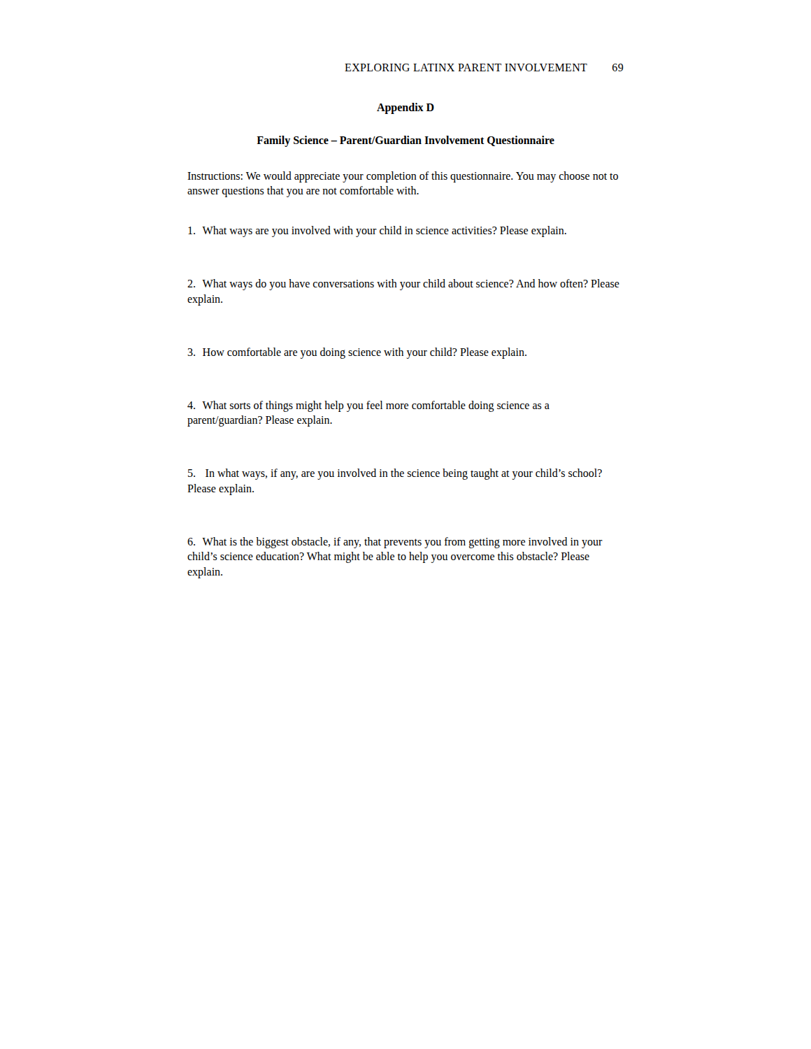Exploring Latinx Parent Involvement 69
Appendix D
Family Science – Parent/Guardian Involvement Questionnaire
Instructions: We would appreciate your completion of this questionnaire. You may choose not to answer questions that you are not comfortable with.
1. What ways are you involved with your child in science activities? Please explain.
2. What ways do you have conversations with your child about science? And how often? Please explain.
3. How comfortable are you doing science with your child? Please explain.
4. What sorts of things might help you feel more comfortable doing science as a parent/guardian? Please explain.
5. In what ways, if any, are you involved in the science being taught at your child’s school? Please explain.
6. What is the biggest obstacle, if any, that prevents you from getting more involved in your child’s science education? What might be able to help you overcome this obstacle? Please explain.